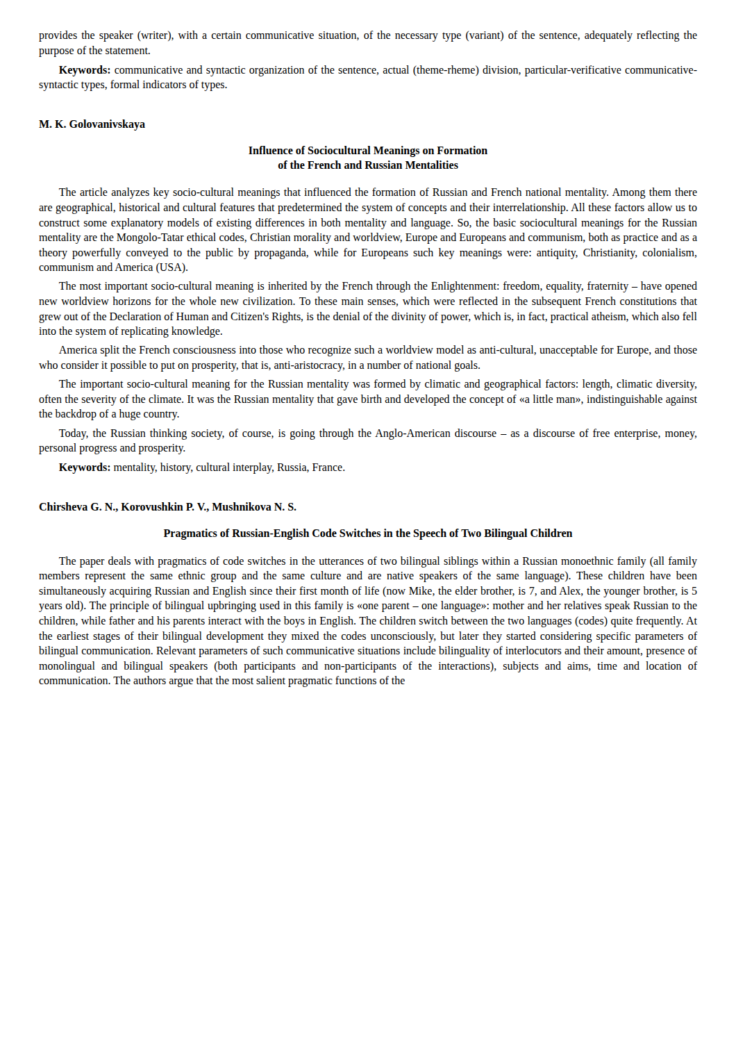provides the speaker (writer), with a certain communicative situation, of the necessary type (variant) of the sentence, adequately reflecting the purpose of the statement.
Keywords: communicative and syntactic organization of the sentence, actual (theme-rheme) division, particular-verificative communicative-syntactic types, formal indicators of types.
M. K. Golovanivskaya
Influence of Sociocultural Meanings on Formation
of the French and Russian Mentalities
The article analyzes key socio-cultural meanings that influenced the formation of Russian and French national mentality. Among them there are geographical, historical and cultural features that predetermined the system of concepts and their interrelationship. All these factors allow us to construct some explanatory models of existing differences in both mentality and language. So, the basic sociocultural meanings for the Russian mentality are the Mongolo-Tatar ethical codes, Christian morality and worldview, Europe and Europeans and communism, both as practice and as a theory powerfully conveyed to the public by propaganda, while for Europeans such key meanings were: antiquity, Christianity, colonialism, communism and America (USA).
The most important socio-cultural meaning is inherited by the French through the Enlightenment: freedom, equality, fraternity – have opened new worldview horizons for the whole new civilization. To these main senses, which were reflected in the subsequent French constitutions that grew out of the Declaration of Human and Citizen's Rights, is the denial of the divinity of power, which is, in fact, practical atheism, which also fell into the system of replicating knowledge.
America split the French consciousness into those who recognize such a worldview model as anti-cultural, unacceptable for Europe, and those who consider it possible to put on prosperity, that is, anti-aristocracy, in a number of national goals.
The important socio-cultural meaning for the Russian mentality was formed by climatic and geographical factors: length, climatic diversity, often the severity of the climate. It was the Russian mentality that gave birth and developed the concept of «a little man», indistinguishable against the backdrop of a huge country.
Today, the Russian thinking society, of course, is going through the Anglo-American discourse – as a discourse of free enterprise, money, personal progress and prosperity.
Keywords: mentality, history, cultural interplay, Russia, France.
Chirsheva G. N., Korovushkin P. V., Mushnikova N. S.
Pragmatics of Russian-English Code Switches in the Speech of Two Bilingual Children
The paper deals with pragmatics of code switches in the utterances of two bilingual siblings within a Russian monoethnic family (all family members represent the same ethnic group and the same culture and are native speakers of the same language). These children have been simultaneously acquiring Russian and English since their first month of life (now Mike, the elder brother, is 7, and Alex, the younger brother, is 5 years old). The principle of bilingual upbringing used in this family is «one parent – one language»: mother and her relatives speak Russian to the children, while father and his parents interact with the boys in English. The children switch between the two languages (codes) quite frequently. At the earliest stages of their bilingual development they mixed the codes unconsciously, but later they started considering specific parameters of bilingual communication. Relevant parameters of such communicative situations include bilinguality of interlocutors and their amount, presence of monolingual and bilingual speakers (both participants and non-participants of the interactions), subjects and aims, time and location of communication. The authors argue that the most salient pragmatic functions of the